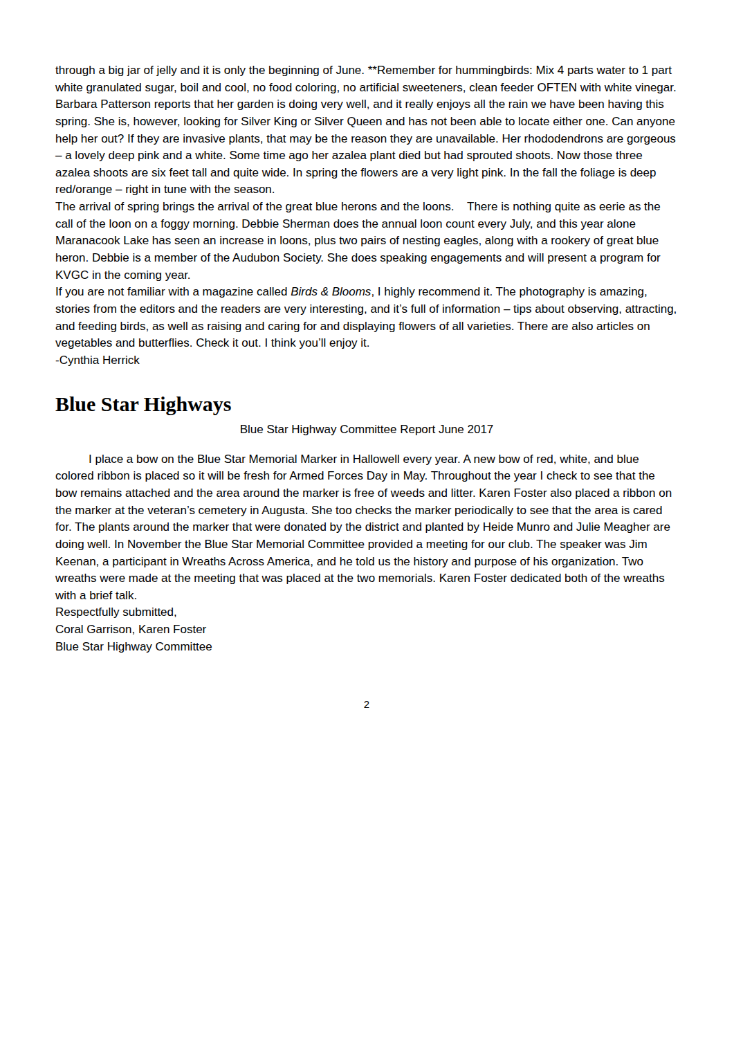through a big jar of jelly and it is only the beginning of June. **Remember for hummingbirds: Mix 4 parts water to 1 part white granulated sugar, boil and cool, no food coloring, no artificial sweeteners, clean feeder OFTEN with white vinegar.
Barbara Patterson reports that her garden is doing very well, and it really enjoys all the rain we have been having this spring. She is, however, looking for Silver King or Silver Queen and has not been able to locate either one. Can anyone help her out? If they are invasive plants, that may be the reason they are unavailable. Her rhododendrons are gorgeous – a lovely deep pink and a white. Some time ago her azalea plant died but had sprouted shoots. Now those three azalea shoots are six feet tall and quite wide. In spring the flowers are a very light pink. In the fall the foliage is deep red/orange – right in tune with the season.
The arrival of spring brings the arrival of the great blue herons and the loons. There is nothing quite as eerie as the call of the loon on a foggy morning. Debbie Sherman does the annual loon count every July, and this year alone Maranacook Lake has seen an increase in loons, plus two pairs of nesting eagles, along with a rookery of great blue heron. Debbie is a member of the Audubon Society. She does speaking engagements and will present a program for KVGC in the coming year.
If you are not familiar with a magazine called Birds & Blooms, I highly recommend it. The photography is amazing, stories from the editors and the readers are very interesting, and it’s full of information – tips about observing, attracting, and feeding birds, as well as raising and caring for and displaying flowers of all varieties. There are also articles on vegetables and butterflies. Check it out. I think you’ll enjoy it.
-Cynthia Herrick
Blue Star Highways
Blue Star Highway Committee Report June 2017
I place a bow on the Blue Star Memorial Marker in Hallowell every year. A new bow of red, white, and blue colored ribbon is placed so it will be fresh for Armed Forces Day in May. Throughout the year I check to see that the bow remains attached and the area around the marker is free of weeds and litter. Karen Foster also placed a ribbon on the marker at the veteran’s cemetery in Augusta. She too checks the marker periodically to see that the area is cared for. The plants around the marker that were donated by the district and planted by Heide Munro and Julie Meagher are doing well. In November the Blue Star Memorial Committee provided a meeting for our club. The speaker was Jim Keenan, a participant in Wreaths Across America, and he told us the history and purpose of his organization. Two wreaths were made at the meeting that was placed at the two memorials. Karen Foster dedicated both of the wreaths with a brief talk.
Respectfully submitted,
Coral Garrison, Karen Foster
Blue Star Highway Committee
2